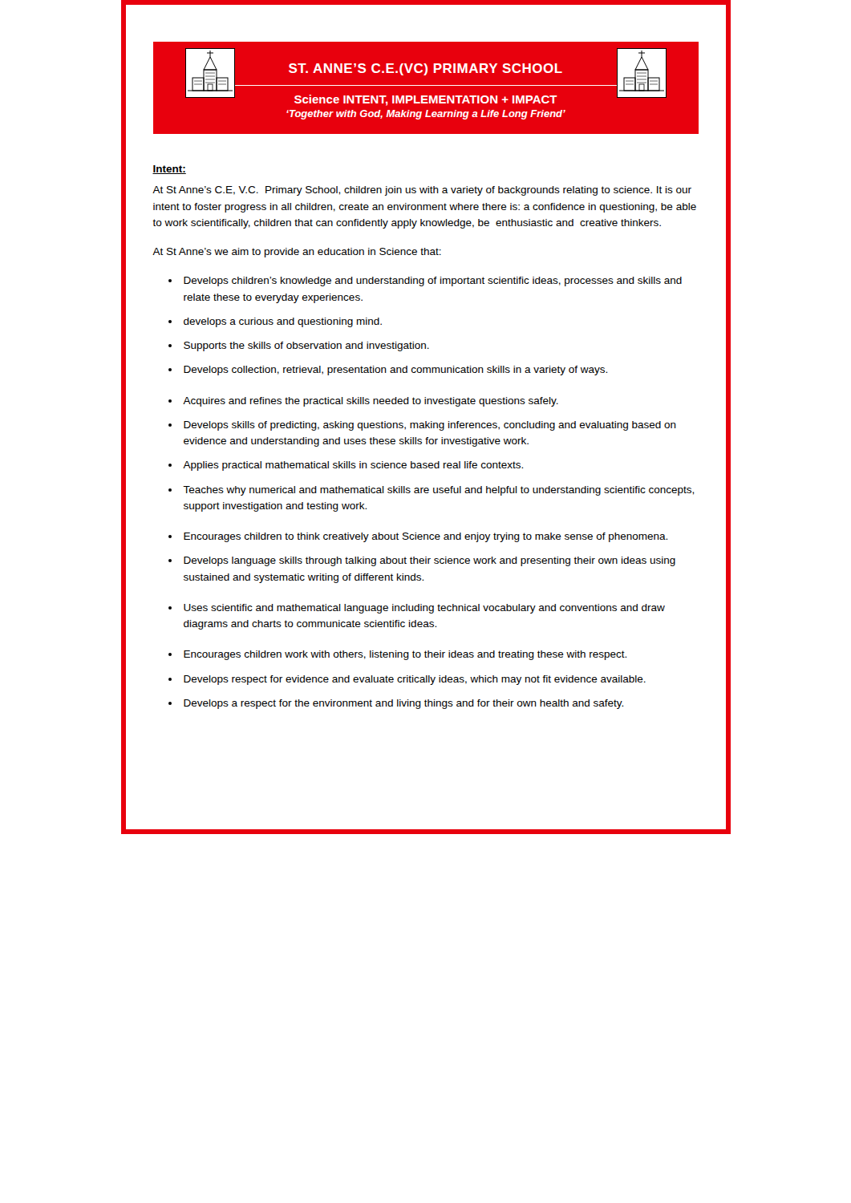ST. ANNE’S C.E.(VC) PRIMARY SCHOOL
Science INTENT, IMPLEMENTATION + IMPACT
‘Together with God, Making Learning a Life Long Friend’
Intent:
At St Anne’s C.E, V.C. Primary School, children join us with a variety of backgrounds relating to science. It is our intent to foster progress in all children, create an environment where there is: a confidence in questioning, be able to work scientifically, children that can confidently apply knowledge, be enthusiastic and creative thinkers.
At St Anne’s we aim to provide an education in Science that:
Develops children’s knowledge and understanding of important scientific ideas, processes and skills and relate these to everyday experiences.
develops a curious and questioning mind.
Supports the skills of observation and investigation.
Develops collection, retrieval, presentation and communication skills in a variety of ways.
Acquires and refines the practical skills needed to investigate questions safely.
Develops skills of predicting, asking questions, making inferences, concluding and evaluating based on evidence and understanding and uses these skills for investigative work.
Applies practical mathematical skills in science based real life contexts.
Teaches why numerical and mathematical skills are useful and helpful to understanding scientific concepts, support investigation and testing work.
Encourages children to think creatively about Science and enjoy trying to make sense of phenomena.
Develops language skills through talking about their science work and presenting their own ideas using sustained and systematic writing of different kinds.
Uses scientific and mathematical language including technical vocabulary and conventions and draw diagrams and charts to communicate scientific ideas.
Encourages children work with others, listening to their ideas and treating these with respect.
Develops respect for evidence and evaluate critically ideas, which may not fit evidence available.
Develops a respect for the environment and living things and for their own health and safety.